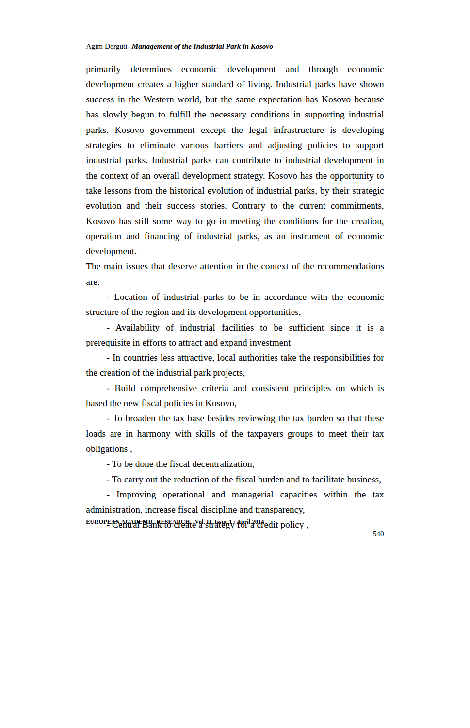Agim Derguti- Management of the Industrial Park in Kosovo
primarily determines economic development and through economic development creates a higher standard of living. Industrial parks have shown success in the Western world, but the same expectation has Kosovo because has slowly begun to fulfill the necessary conditions in supporting industrial parks. Kosovo government except the legal infrastructure is developing strategies to eliminate various barriers and adjusting policies to support industrial parks. Industrial parks can contribute to industrial development in the context of an overall development strategy. Kosovo has the opportunity to take lessons from the historical evolution of industrial parks, by their strategic evolution and their success stories. Contrary to the current commitments, Kosovo has still some way to go in meeting the conditions for the creation, operation and financing of industrial parks, as an instrument of economic development.
The main issues that deserve attention in the context of the recommendations are:
- Location of industrial parks to be in accordance with the economic structure of the region and its development opportunities,
- Availability of industrial facilities to be sufficient since it is a prerequisite in efforts to attract and expand investment
- In countries less attractive, local authorities take the responsibilities for the creation of the industrial park projects,
- Build comprehensive criteria and consistent principles on which is based the new fiscal policies in Kosovo,
- To broaden the tax base besides reviewing the tax burden so that these loads are in harmony with skills of the taxpayers groups to meet their tax obligations ,
- To be done the fiscal decentralization,
- To carry out the reduction of the fiscal burden and to facilitate business,
- Improving operational and managerial capacities within the tax administration, increase fiscal discipline and transparency,
- Central Bank to create a strategy for a credit policy ,
EUROPEAN ACADEMIC RESEARCH - Vol. II, Issue 1 / April 2014
540